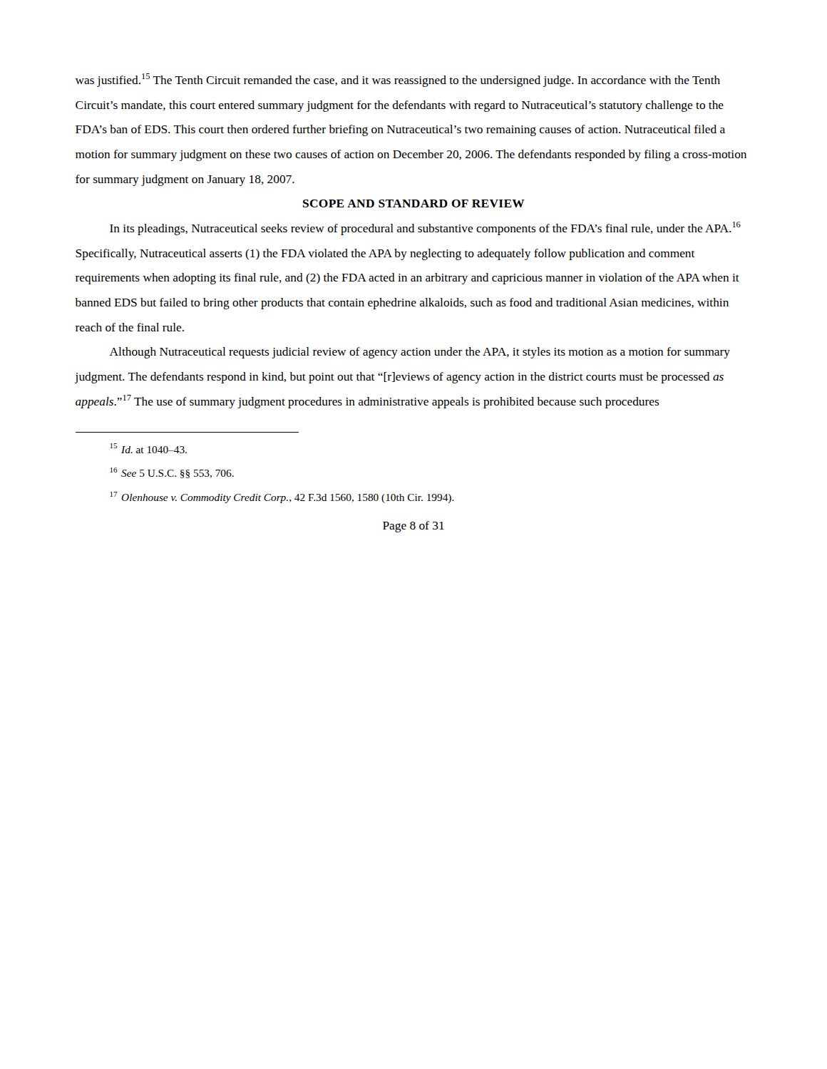was justified.15 The Tenth Circuit remanded the case, and it was reassigned to the undersigned judge. In accordance with the Tenth Circuit’s mandate, this court entered summary judgment for the defendants with regard to Nutraceutical’s statutory challenge to the FDA’s ban of EDS. This court then ordered further briefing on Nutraceutical’s two remaining causes of action. Nutraceutical filed a motion for summary judgment on these two causes of action on December 20, 2006. The defendants responded by filing a cross-motion for summary judgment on January 18, 2007.
SCOPE AND STANDARD OF REVIEW
In its pleadings, Nutraceutical seeks review of procedural and substantive components of the FDA’s final rule, under the APA.16 Specifically, Nutraceutical asserts (1) the FDA violated the APA by neglecting to adequately follow publication and comment requirements when adopting its final rule, and (2) the FDA acted in an arbitrary and capricious manner in violation of the APA when it banned EDS but failed to bring other products that contain ephedrine alkaloids, such as food and traditional Asian medicines, within reach of the final rule.
Although Nutraceutical requests judicial review of agency action under the APA, it styles its motion as a motion for summary judgment. The defendants respond in kind, but point out that “[r]eviews of agency action in the district courts must be processed as appeals.”17 The use of summary judgment procedures in administrative appeals is prohibited because such procedures
15 Id. at 1040–43.
16 See 5 U.S.C. §§ 553, 706.
17 Olenhouse v. Commodity Credit Corp., 42 F.3d 1560, 1580 (10th Cir. 1994).
Page 8 of 31